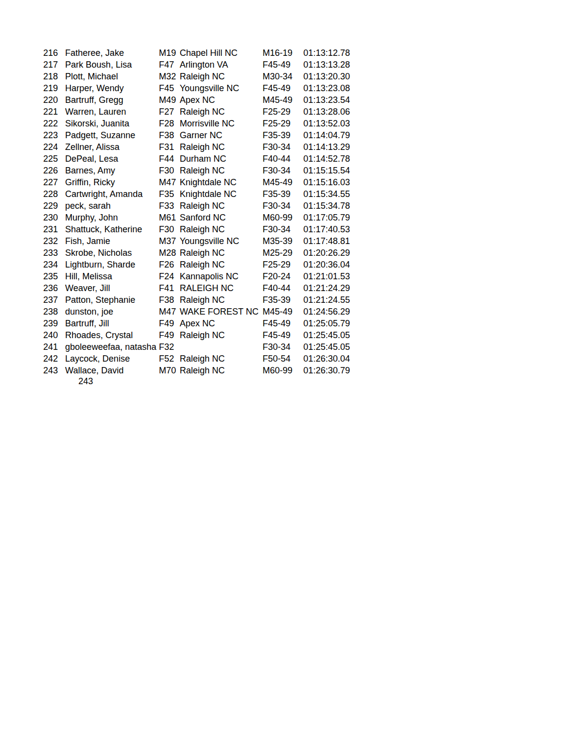| 216 | Fatheree, Jake | M19 | Chapel Hill NC | M16-19 | 01:13:12.78 |
| 217 | Park Boush, Lisa | F47 | Arlington VA | F45-49 | 01:13:13.28 |
| 218 | Plott, Michael | M32 | Raleigh NC | M30-34 | 01:13:20.30 |
| 219 | Harper, Wendy | F45 | Youngsville NC | F45-49 | 01:13:23.08 |
| 220 | Bartruff, Gregg | M49 | Apex NC | M45-49 | 01:13:23.54 |
| 221 | Warren, Lauren | F27 | Raleigh NC | F25-29 | 01:13:28.06 |
| 222 | Sikorski, Juanita | F28 | Morrisville NC | F25-29 | 01:13:52.03 |
| 223 | Padgett, Suzanne | F38 | Garner NC | F35-39 | 01:14:04.79 |
| 224 | Zellner, Alissa | F31 | Raleigh NC | F30-34 | 01:14:13.29 |
| 225 | DePeal, Lesa | F44 | Durham NC | F40-44 | 01:14:52.78 |
| 226 | Barnes, Amy | F30 | Raleigh NC | F30-34 | 01:15:15.54 |
| 227 | Griffin, Ricky | M47 | Knightdale NC | M45-49 | 01:15:16.03 |
| 228 | Cartwright, Amanda | F35 | Knightdale NC | F35-39 | 01:15:34.55 |
| 229 | peck, sarah | F33 | Raleigh NC | F30-34 | 01:15:34.78 |
| 230 | Murphy, John | M61 | Sanford NC | M60-99 | 01:17:05.79 |
| 231 | Shattuck, Katherine | F30 | Raleigh NC | F30-34 | 01:17:40.53 |
| 232 | Fish, Jamie | M37 | Youngsville NC | M35-39 | 01:17:48.81 |
| 233 | Skrobe, Nicholas | M28 | Raleigh NC | M25-29 | 01:20:26.29 |
| 234 | Lightburn, Sharde | F26 | Raleigh NC | F25-29 | 01:20:36.04 |
| 235 | Hill, Melissa | F24 | Kannapolis NC | F20-24 | 01:21:01.53 |
| 236 | Weaver, Jill | F41 | RALEIGH NC | F40-44 | 01:21:24.29 |
| 237 | Patton, Stephanie | F38 | Raleigh NC | F35-39 | 01:21:24.55 |
| 238 | dunston, joe | M47 | WAKE FOREST NC | M45-49 | 01:24:56.29 |
| 239 | Bartruff, Jill | F49 | Apex NC | F45-49 | 01:25:05.79 |
| 240 | Rhoades, Crystal | F49 | Raleigh NC | F45-49 | 01:25:45.05 |
| 241 | gboleeweefaa, natasha | F32 | | F30-34 | 01:25:45.05 |
| 242 | Laycock, Denise | F52 | Raleigh NC | F50-54 | 01:26:30.04 |
| 243 | Wallace, David | M70 | Raleigh NC | M60-99 | 01:26:30.79 |
| | 243 |